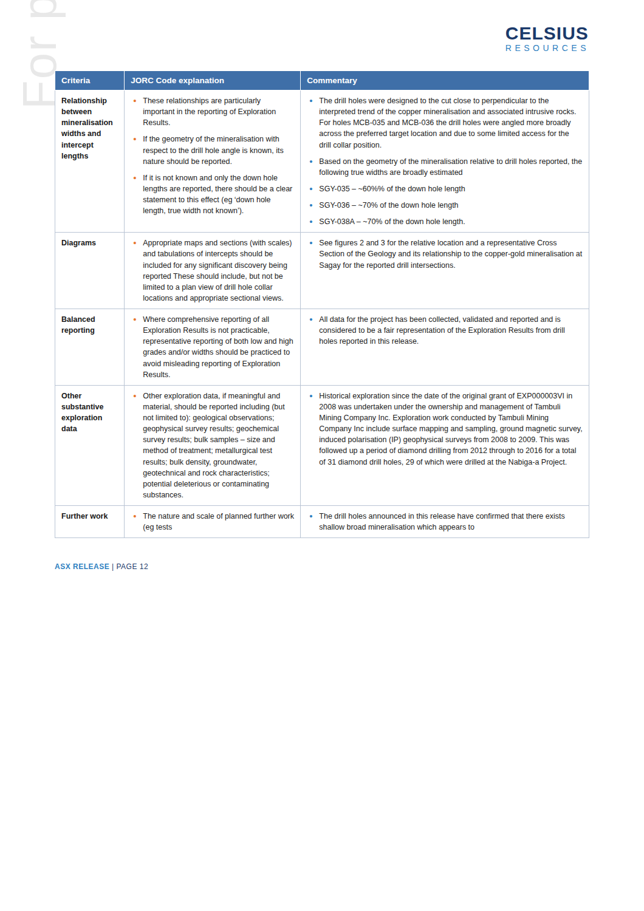For personal use only
CELSIUS
RESOURCES
| Criteria | JORC Code explanation | Commentary |
| --- | --- | --- |
| Relationship between mineralisation widths and intercept lengths | These relationships are particularly important in the reporting of Exploration Results. If the geometry of the mineralisation with respect to the drill hole angle is known, its nature should be reported. If it is not known and only the down hole lengths are reported, there should be a clear statement to this effect (eg ‘down hole length, true width not known’). | The drill holes were designed to the cut close to perpendicular to the interpreted trend of the copper mineralisation and associated intrusive rocks. For holes MCB-035 and MCB-036 the drill holes were angled more broadly across the preferred target location and due to some limited access for the drill collar position. Based on the geometry of the mineralisation relative to drill holes reported, the following true widths are broadly estimated SGY-035 – ~60%% of the down hole length SGY-036 – ~70% of the down hole length SGY-038A – ~70% of the down hole length. |
| Diagrams | Appropriate maps and sections (with scales) and tabulations of intercepts should be included for any significant discovery being reported These should include, but not be limited to a plan view of drill hole collar locations and appropriate sectional views. | See figures 2 and 3 for the relative location and a representative Cross Section of the Geology and its relationship to the copper-gold mineralisation at Sagay for the reported drill intersections. |
| Balanced reporting | Where comprehensive reporting of all Exploration Results is not practicable, representative reporting of both low and high grades and/or widths should be practiced to avoid misleading reporting of Exploration Results. | All data for the project has been collected, validated and reported and is considered to be a fair representation of the Exploration Results from drill holes reported in this release. |
| Other substantive exploration data | Other exploration data, if meaningful and material, should be reported including (but not limited to): geological observations; geophysical survey results; geochemical survey results; bulk samples – size and method of treatment; metallurgical test results; bulk density, groundwater, geotechnical and rock characteristics; potential deleterious or contaminating substances. | Historical exploration since the date of the original grant of EXP000003VI in 2008 was undertaken under the ownership and management of Tambuli Mining Company Inc. Exploration work conducted by Tambuli Mining Company Inc include surface mapping and sampling, ground magnetic survey, induced polarisation (IP) geophysical surveys from 2008 to 2009. This was followed up a period of diamond drilling from 2012 through to 2016 for a total of 31 diamond drill holes, 29 of which were drilled at the Nabiga-a Project. |
| Further work | The nature and scale of planned further work (eg tests | The drill holes announced in this release have confirmed that there exists shallow broad mineralisation which appears to |
ASX RELEASE | PAGE 12